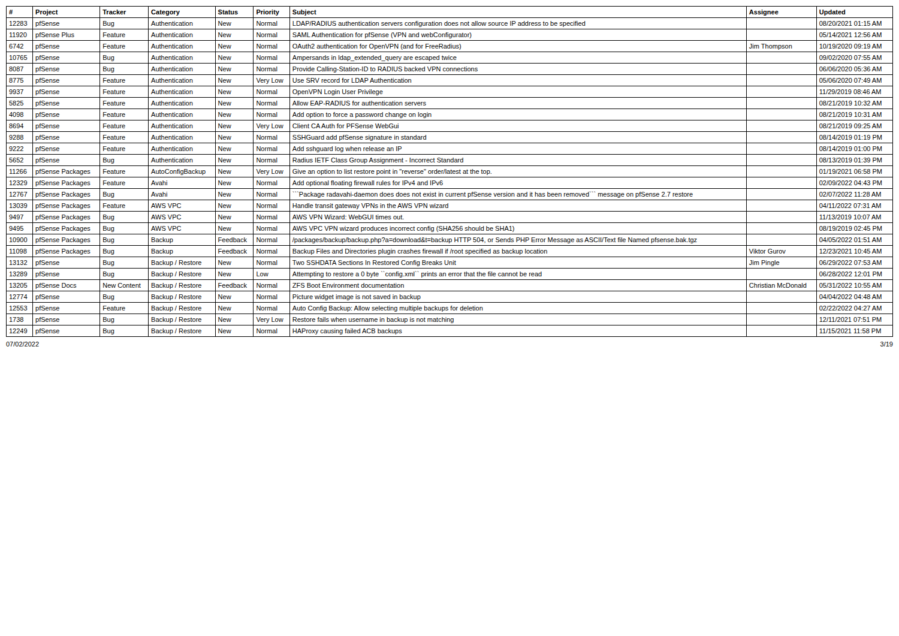| # | Project | Tracker | Category | Status | Priority | Subject | Assignee | Updated |
| --- | --- | --- | --- | --- | --- | --- | --- | --- |
| 12283 | pfSense | Bug | Authentication | New | Normal | LDAP/RADIUS authentication servers configuration does not allow source IP address to be specified | | 08/20/2021 01:15 AM |
| 11920 | pfSense Plus | Feature | Authentication | New | Normal | SAML Authentication for pfSense (VPN and webConfigurator) | | 05/14/2021 12:56 AM |
| 6742 | pfSense | Feature | Authentication | New | Normal | OAuth2 authentication for OpenVPN (and for FreeRadius) | Jim Thompson | 10/19/2020 09:19 AM |
| 10765 | pfSense | Bug | Authentication | New | Normal | Ampersands in ldap_extended_query are escaped twice | | 09/02/2020 07:55 AM |
| 8087 | pfSense | Bug | Authentication | New | Normal | Provide Calling-Station-ID to RADIUS backed VPN connections | | 06/06/2020 05:36 AM |
| 8775 | pfSense | Feature | Authentication | New | Very Low | Use SRV record for LDAP Authentication | | 05/06/2020 07:49 AM |
| 9937 | pfSense | Feature | Authentication | New | Normal | OpenVPN Login User Privilege | | 11/29/2019 08:46 AM |
| 5825 | pfSense | Feature | Authentication | New | Normal | Allow EAP-RADIUS for authentication servers | | 08/21/2019 10:32 AM |
| 4098 | pfSense | Feature | Authentication | New | Normal | Add option to force a password change on login | | 08/21/2019 10:31 AM |
| 8694 | pfSense | Feature | Authentication | New | Very Low | Client CA Auth for PFSense WebGui | | 08/21/2019 09:25 AM |
| 9288 | pfSense | Feature | Authentication | New | Normal | SSHGuard add pfSense signature in standard | | 08/14/2019 01:19 PM |
| 9222 | pfSense | Feature | Authentication | New | Normal | Add sshguard log when release an IP | | 08/14/2019 01:00 PM |
| 5652 | pfSense | Bug | Authentication | New | Normal | Radius IETF Class Group Assignment - Incorrect Standard | | 08/13/2019 01:39 PM |
| 11266 | pfSense Packages | Feature | AutoConfigBackup | New | Very Low | Give an option to list restore point in "reverse" order/latest at the top. | | 01/19/2021 06:58 PM |
| 12329 | pfSense Packages | Feature | Avahi | New | Normal | Add optional floating firewall rules for IPv4 and IPv6 | | 02/09/2022 04:43 PM |
| 12767 | pfSense Packages | Bug | Avahi | New | Normal | ```Package radavahi-daemon does does not exist in current pfSense version and it has been removed``` message on pfSense 2.7 restore | | 02/07/2022 11:28 AM |
| 13039 | pfSense Packages | Feature | AWS VPC | New | Normal | Handle transit gateway VPNs in the AWS VPN wizard | | 04/11/2022 07:31 AM |
| 9497 | pfSense Packages | Bug | AWS VPC | New | Normal | AWS VPN Wizard: WebGUI times out. | | 11/13/2019 10:07 AM |
| 9495 | pfSense Packages | Bug | AWS VPC | New | Normal | AWS VPC VPN wizard produces incorrect config (SHA256 should be SHA1) | | 08/19/2019 02:45 PM |
| 10900 | pfSense Packages | Bug | Backup | Feedback | Normal | /packages/backup/backup.php?a=download&t=backup HTTP 504, or Sends PHP Error Message as ASCII/Text file Named pfsense.bak.tgz | | 04/05/2022 01:51 AM |
| 11098 | pfSense Packages | Bug | Backup | Feedback | Normal | Backup Files and Directories plugin crashes firewall if /root specified as backup location | Viktor Gurov | 12/23/2021 10:45 AM |
| 13132 | pfSense | Bug | Backup / Restore | New | Normal | Two SSHDATA Sections In Restored Config Breaks Unit | Jim Pingle | 06/29/2022 07:53 AM |
| 13289 | pfSense | Bug | Backup / Restore | New | Low | Attempting to restore a 0 byte ``config.xml`` prints an error that the file cannot be read | | 06/28/2022 12:01 PM |
| 13205 | pfSense Docs | New Content | Backup / Restore | Feedback | Normal | ZFS Boot Environment documentation | Christian McDonald | 05/31/2022 10:55 AM |
| 12774 | pfSense | Bug | Backup / Restore | New | Normal | Picture widget image is not saved in backup | | 04/04/2022 04:48 AM |
| 12553 | pfSense | Feature | Backup / Restore | New | Normal | Auto Config Backup: Allow selecting multiple backups for deletion | | 02/22/2022 04:27 AM |
| 1738 | pfSense | Bug | Backup / Restore | New | Very Low | Restore fails when username in backup is not matching | | 12/11/2021 07:51 PM |
| 12249 | pfSense | Bug | Backup / Restore | New | Normal | HAProxy causing failed ACB backups | | 11/15/2021 11:58 PM |
07/02/2022 3/19